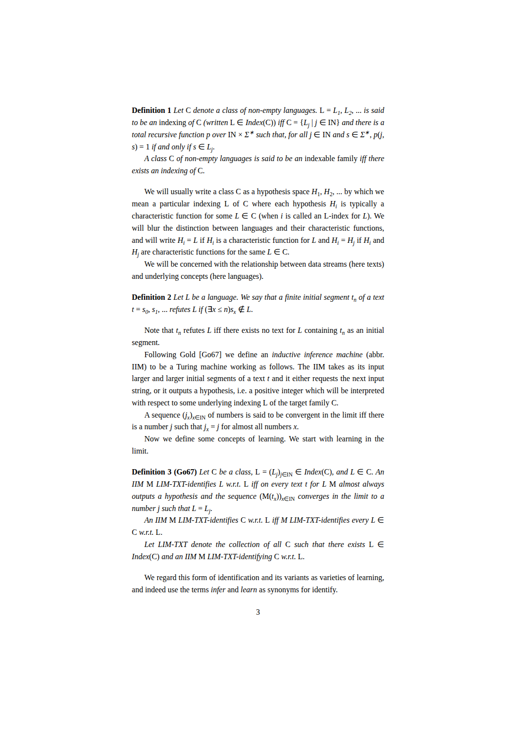Definition 1 Let C denote a class of non-empty languages. L = L1, L2, ... is said to be an indexing of C (written L ∈ Index(C)) iff C = {Lj | j ∈ IN} and there is a total recursive function p over IN × Σ∗ such that, for all j ∈ IN and s ∈ Σ∗, p(j, s) = 1 if and only if s ∈ Lj.
A class C of non-empty languages is said to be an indexable family iff there exists an indexing of C.
We will usually write a class C as a hypothesis space H1, H2, ... by which we mean a particular indexing L of C where each hypothesis Hi is typically a characteristic function for some L ∈ C (when i is called an L-index for L). We will blur the distinction between languages and their characteristic functions, and will write Hi = L if Hi is a characteristic function for L and Hi = Hj if Hi and Hj are characteristic functions for the same L ∈ C.
We will be concerned with the relationship between data streams (here texts) and underlying concepts (here languages).
Definition 2 Let L be a language. We say that a finite initial segment tn of a text t = s0, s1, ... refutes L if (∃x ≤ n) sx ∉ L.
Note that tn refutes L iff there exists no text for L containing tn as an initial segment.
Following Gold [Go67] we define an inductive inference machine (abbr. IIM) to be a Turing machine working as follows. The IIM takes as its input larger and larger initial segments of a text t and it either requests the next input string, or it outputs a hypothesis, i.e. a positive integer which will be interpreted with respect to some underlying indexing L of the target family C.
A sequence (jx)x∈IN of numbers is said to be convergent in the limit iff there is a number j such that jx = j for almost all numbers x.
Now we define some concepts of learning. We start with learning in the limit.
Definition 3 (Go67) Let C be a class, L = (Lj)j∈IN ∈ Index(C), and L ∈ C. An IIM M LIM-TXT-identifies L w.r.t. L iff on every text t for L M almost always outputs a hypothesis and the sequence (M(tx))x∈IN converges in the limit to a number j such that L = Lj.
An IIM M LIM-TXT-identifies C w.r.t. L iff M LIM-TXT-identifies every L ∈ C w.r.t. L.
Let LIM-TXT denote the collection of all C such that there exists L ∈ Index(C) and an IIM M LIM-TXT-identifying C w.r.t. L.
We regard this form of identification and its variants as varieties of learning, and indeed use the terms infer and learn as synonyms for identify.
3